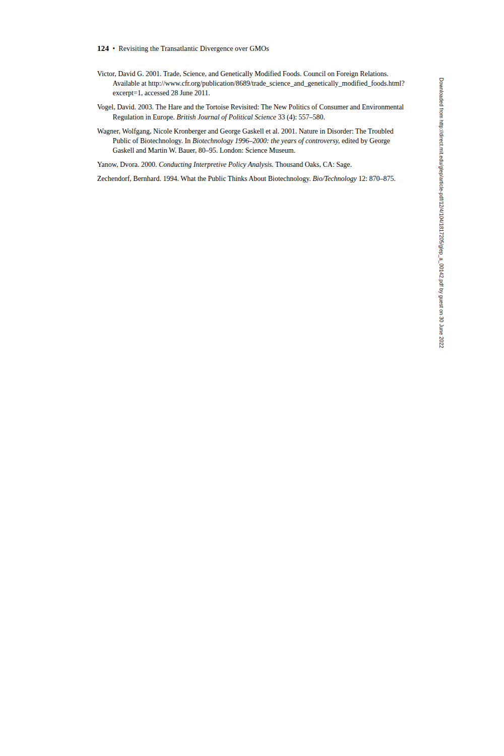124•Revisiting the Transatlantic Divergence over GMOs
Victor, David G. 2001. Trade, Science, and Genetically Modified Foods. Council on Foreign Relations. Available at http://www.cfr.org/publication/8689/trade_science_and_genetically_modified_foods.html?excerpt=1, accessed 28 June 2011.
Vogel, David. 2003. The Hare and the Tortoise Revisited: The New Politics of Consumer and Environmental Regulation in Europe. British Journal of Political Science 33 (4): 557–580.
Wagner, Wolfgang, Nicole Kronberger and George Gaskell et al. 2001. Nature in Disorder: The Troubled Public of Biotechnology. In Biotechnology 1996–2000: the years of controversy, edited by George Gaskell and Martin W. Bauer, 80–95. London: Science Museum.
Yanow, Dvora. 2000. Conducting Interpretive Policy Analysis. Thousand Oaks, CA: Sage.
Zechendorf, Bernhard. 1994. What the Public Thinks About Biotechnology. Bio/Technology 12: 870–875.
Downloaded from http://direct.mit.edu/glep/article-pdf/12/4/104/1817205/glep_a_00142.pdf by guest on 30 June 2022